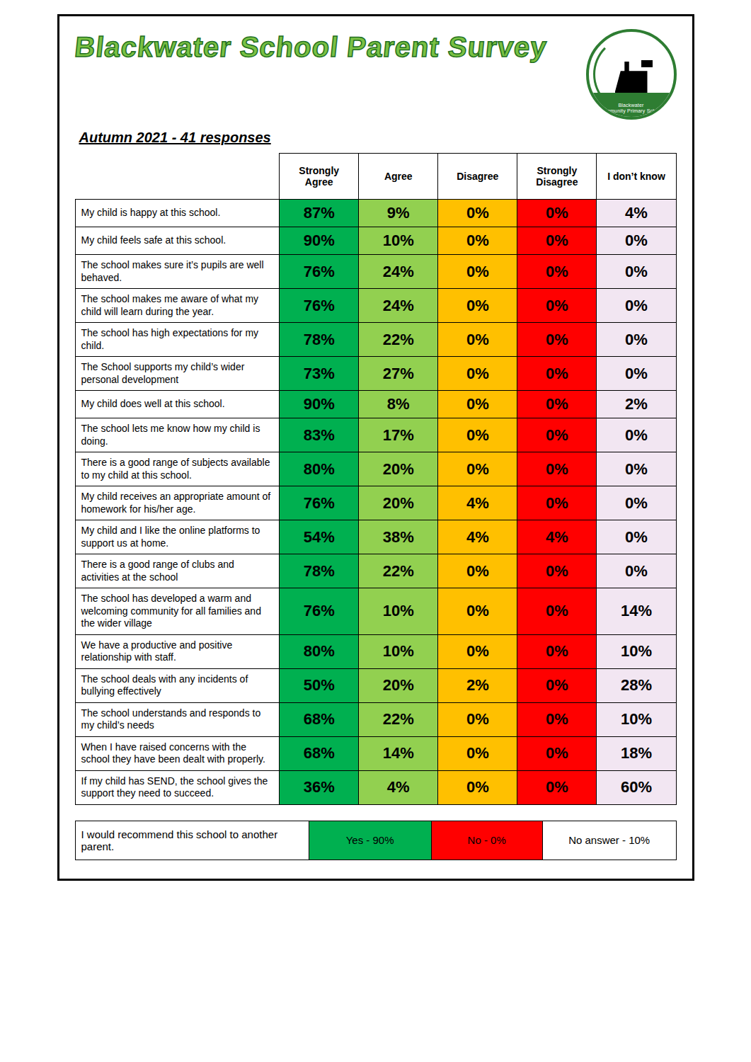Blackwater School Parent Survey
Blackwater
Community Primary School
Autumn 2021 - 41 responses
| | Strongly Agree | Agree | Disagree | Strongly Disagree | I don’t know |
| --- | --- | --- | --- | --- | --- |
| My child is happy at this school. | 87% | 9% | 0% | 0% | 4% |
| My child feels safe at this school. | 90% | 10% | 0% | 0% | 0% |
| The school makes sure it’s pupils are well behaved. | 76% | 24% | 0% | 0% | 0% |
| The school makes me aware of what my child will learn during the year. | 76% | 24% | 0% | 0% | 0% |
| The school has high expectations for my child. | 78% | 22% | 0% | 0% | 0% |
| The School supports my child’s wider personal development | 73% | 27% | 0% | 0% | 0% |
| My child does well at this school. | 90% | 8% | 0% | 0% | 2% |
| The school lets me know how my child is doing. | 83% | 17% | 0% | 0% | 0% |
| There is a good range of subjects available to my child at this school. | 80% | 20% | 0% | 0% | 0% |
| My child receives an appropriate amount of homework for his/her age. | 76% | 20% | 4% | 0% | 0% |
| My child and I like the online platforms to support us at home. | 54% | 38% | 4% | 4% | 0% |
| There is a good range of clubs and activities at the school | 78% | 22% | 0% | 0% | 0% |
| The school has developed a warm and welcoming community for all families and the wider village | 76% | 10% | 0% | 0% | 14% |
| We have a productive and positive relationship with staff. | 80% | 10% | 0% | 0% | 10% |
| The school deals with any incidents of bullying effectively | 50% | 20% | 2% | 0% | 28% |
| The school understands and responds to my child’s needs | 68% | 22% | 0% | 0% | 10% |
| When I have raised concerns with the school they have been dealt with properly. | 68% | 14% | 0% | 0% | 18% |
| If my child has SEND, the school gives the support they need to succeed. | 36% | 4% | 0% | 0% | 60% |
| I would recommend this school to an­other parent. | Yes - 90% | No - 0% | No answer - 10% |